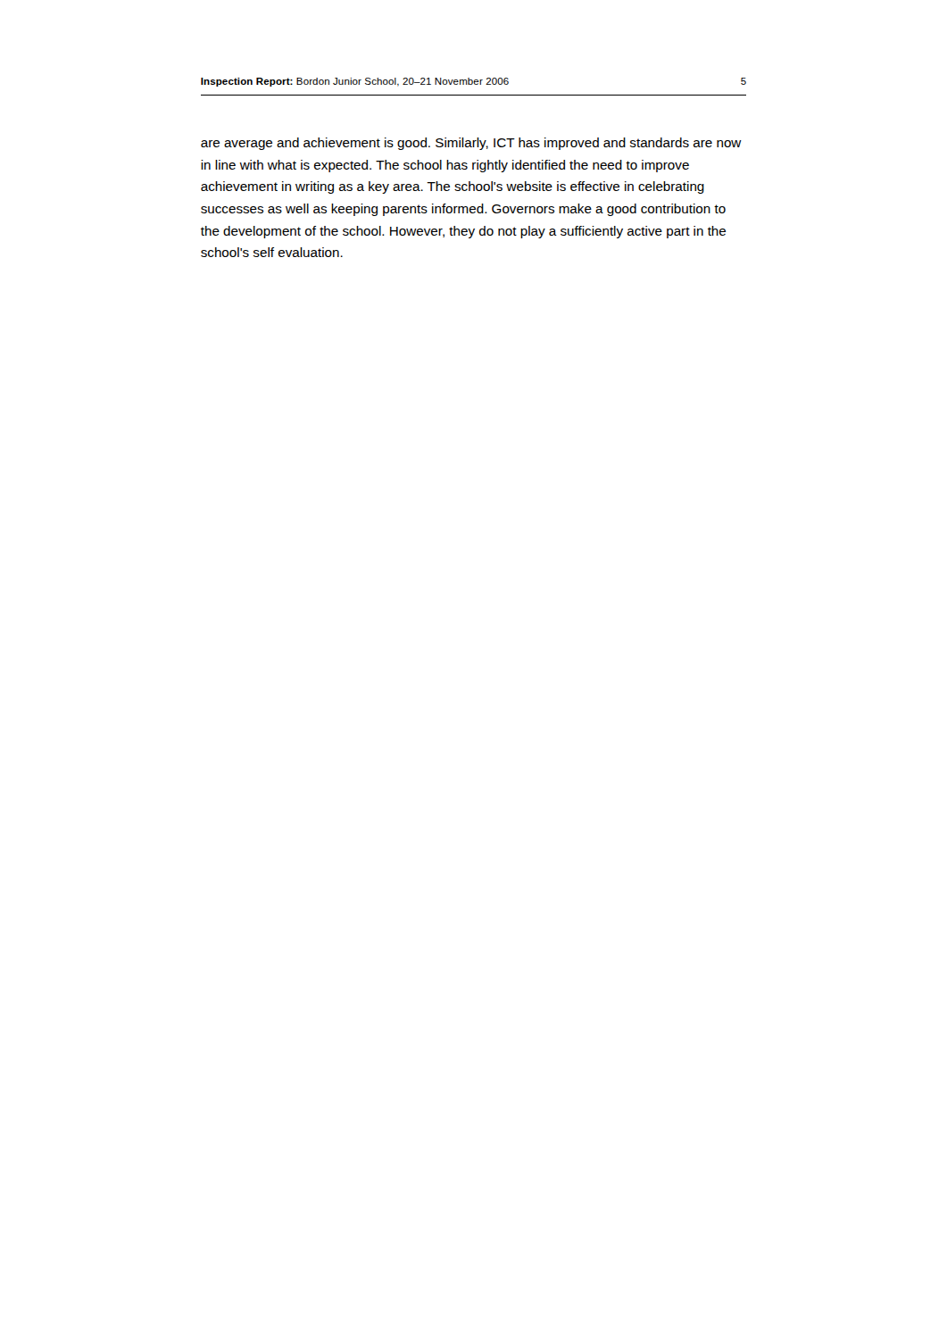Inspection Report: Bordon Junior School, 20–21 November 2006 5
are average and achievement is good. Similarly, ICT has improved and standards are now in line with what is expected. The school has rightly identified the need to improve achievement in writing as a key area. The school's website is effective in celebrating successes as well as keeping parents informed. Governors make a good contribution to the development of the school. However, they do not play a sufficiently active part in the school's self evaluation.